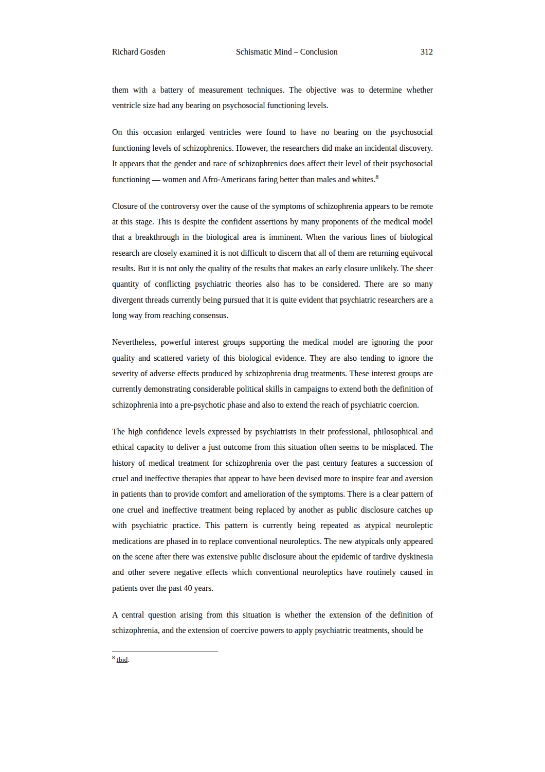Richard Gosden Schismatic Mind – Conclusion 312
them with a battery of measurement techniques. The objective was to determine whether ventricle size had any bearing on psychosocial functioning levels.
On this occasion enlarged ventricles were found to have no bearing on the psychosocial functioning levels of schizophrenics. However, the researchers did make an incidental discovery. It appears that the gender and race of schizophrenics does affect their level of their psychosocial functioning — women and Afro-Americans faring better than males and whites.8
Closure of the controversy over the cause of the symptoms of schizophrenia appears to be remote at this stage. This is despite the confident assertions by many proponents of the medical model that a breakthrough in the biological area is imminent. When the various lines of biological research are closely examined it is not difficult to discern that all of them are returning equivocal results. But it is not only the quality of the results that makes an early closure unlikely. The sheer quantity of conflicting psychiatric theories also has to be considered. There are so many divergent threads currently being pursued that it is quite evident that psychiatric researchers are a long way from reaching consensus.
Nevertheless, powerful interest groups supporting the medical model are ignoring the poor quality and scattered variety of this biological evidence. They are also tending to ignore the severity of adverse effects produced by schizophrenia drug treatments. These interest groups are currently demonstrating considerable political skills in campaigns to extend both the definition of schizophrenia into a pre-psychotic phase and also to extend the reach of psychiatric coercion.
The high confidence levels expressed by psychiatrists in their professional, philosophical and ethical capacity to deliver a just outcome from this situation often seems to be misplaced. The history of medical treatment for schizophrenia over the past century features a succession of cruel and ineffective therapies that appear to have been devised more to inspire fear and aversion in patients than to provide comfort and amelioration of the symptoms. There is a clear pattern of one cruel and ineffective treatment being replaced by another as public disclosure catches up with psychiatric practice. This pattern is currently being repeated as atypical neuroleptic medications are phased in to replace conventional neuroleptics. The new atypicals only appeared on the scene after there was extensive public disclosure about the epidemic of tardive dyskinesia and other severe negative effects which conventional neuroleptics have routinely caused in patients over the past 40 years.
A central question arising from this situation is whether the extension of the definition of schizophrenia, and the extension of coercive powers to apply psychiatric treatments, should be
8 Ibid.